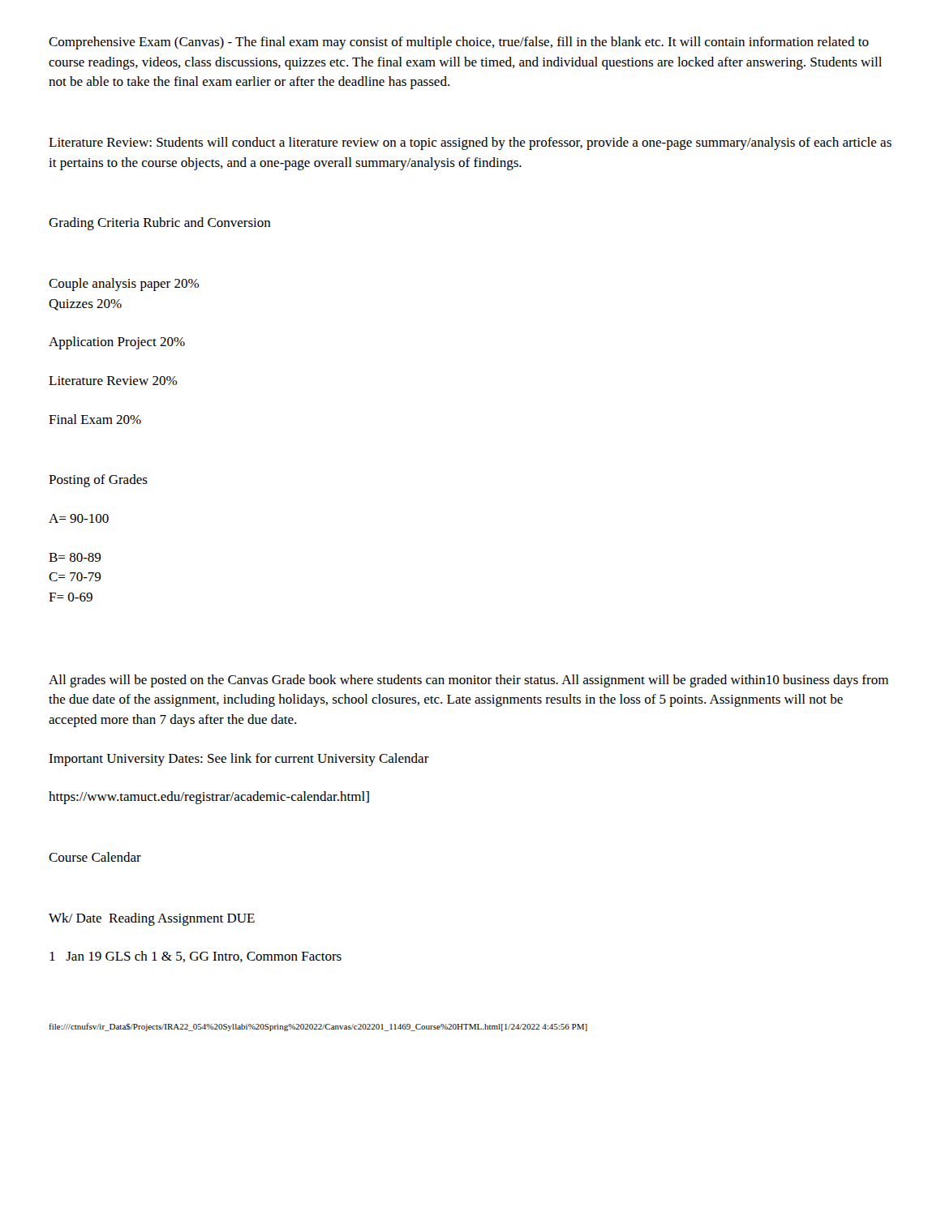Comprehensive Exam (Canvas) - The final exam may consist of multiple choice, true/false, fill in the blank etc. It will contain information related to course readings, videos, class discussions, quizzes etc. The final exam will be timed, and individual questions are locked after answering. Students will not be able to take the final exam earlier or after the deadline has passed.
Literature Review: Students will conduct a literature review on a topic assigned by the professor, provide a one-page summary/analysis of each article as it pertains to the course objects, and a one-page overall summary/analysis of findings.
Grading Criteria Rubric and Conversion
Couple analysis paper 20%
Quizzes 20%
Application Project 20%
Literature Review 20%
Final Exam 20%
Posting of Grades
A= 90-100
B= 80-89
C= 70-79
F= 0-69
All grades will be posted on the Canvas Grade book where students can monitor their status. All assignment will be graded within10 business days from the due date of the assignment, including holidays, school closures, etc. Late assignments results in the loss of 5 points. Assignments will not be accepted more than 7 days after the due date.
Important University Dates: See link for current University Calendar
https://www.tamuct.edu/registrar/academic-calendar.html]
Course Calendar
Wk/ Date Reading Assignment DUE
1 Jan 19 GLS ch 1 & 5, GG Intro, Common Factors
file:///ctnufsv/ir_Data$/Projects/IRA22_054%20Syllabi%20Spring%202022/Canvas/c202201_11469_Course%20HTML.html[1/24/2022 4:45:56 PM]